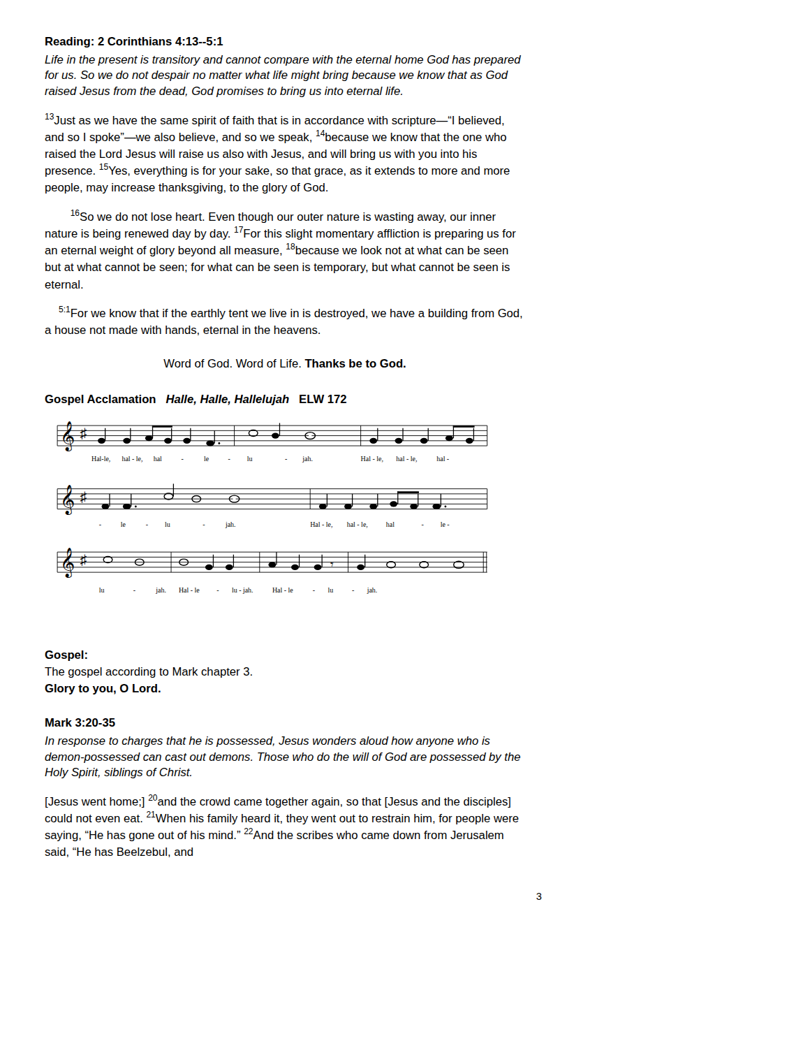Reading: 2 Corinthians 4:13--5:1
Life in the present is transitory and cannot compare with the eternal home God has prepared for us. So we do not despair no matter what life might bring because we know that as God raised Jesus from the dead, God promises to bring us into eternal life.
13Just as we have the same spirit of faith that is in accordance with scripture—“I believed, and so I spoke”—we also believe, and so we speak, 14because we know that the one who raised the Lord Jesus will raise us also with Jesus, and will bring us with you into his presence. 15Yes, everything is for your sake, so that grace, as it extends to more and more people, may increase thanksgiving, to the glory of God.
16So we do not lose heart. Even though our outer nature is wasting away, our inner nature is being renewed day by day. 17For this slight momentary affliction is preparing us for an eternal weight of glory beyond all measure, 18because we look not at what can be seen but at what cannot be seen; for what can be seen is temporary, but what cannot be seen is eternal.
5:1For we know that if the earthly tent we live in is destroyed, we have a building from God, a house not made with hands, eternal in the heavens.
Word of God. Word of Life. Thanks be to God.
Gospel Acclamation Halle, Halle, Hallelujah ELW 172
𝄞 ♯ Hal-le, hal - le, hal - le - lu - jah. Hal - le, hal - le, hal - 𝄞 ♯ - le - lu - jah. Hal - le, hal - le, hal - le - 𝄞 ♯ 𝄾 lu - jah. Hal - le - lu - jah. Hal - le - lu - jah.
Gospel:
The gospel according to Mark chapter 3.
Glory to you, O Lord.
Mark 3:20-35
In response to charges that he is possessed, Jesus wonders aloud how anyone who is demon-possessed can cast out demons. Those who do the will of God are possessed by the Holy Spirit, siblings of Christ.
[Jesus went home;] 20and the crowd came together again, so that [Jesus and the disciples] could not even eat. 21When his family heard it, they went out to restrain him, for people were saying, “He has gone out of his mind.” 22And the scribes who came down from Jerusalem said, “He has Beelzebul, and
3